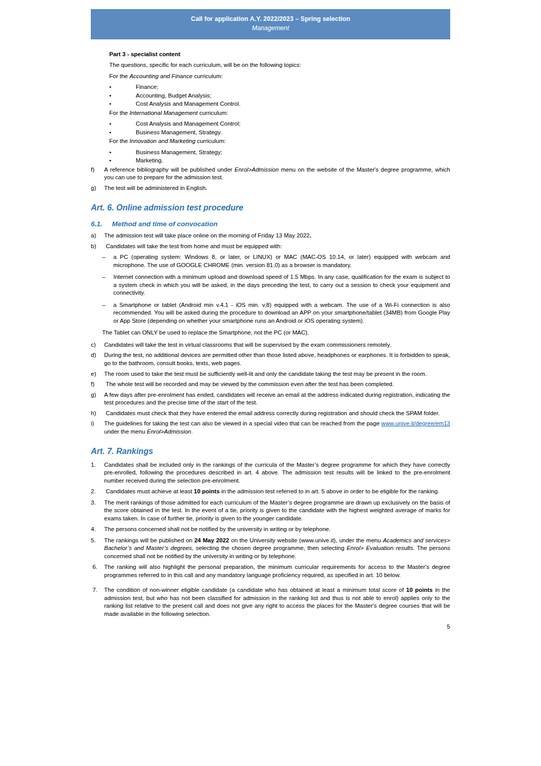Call for application A.Y. 2022/2023 – Spring selection
Management
Part 3 - specialist content
The questions, specific for each curriculum, will be on the following topics:
For the Accounting and Finance curriculum:
•Finance;
•Accounting, Budget Analysis;
•Cost Analysis and Management Control.
For the International Management curriculum:
•Cost Analysis and Management Control;
•Business Management, Strategy.
For the Innovation and Marketing curriculum:
•Business Management, Strategy;
•Marketing.
f)
A reference bibliography will be published under Enrol>Admission menu on the website of the Master's degree programme, which you can use to prepare for the admission test.
g)
The test will be administered in English.
Art. 6. Online admission test procedure
6.1. Method and time of convocation
a)
The admission test will take place online on the morning of Friday 13 May 2022.
b)
Candidates will take the test from home and must be equipped with:
–
a PC (operating system: Windows 8, or later, or LINUX) or MAC (MAC-OS 10.14, or later) equipped with webcam and microphone. The use of GOOGLE CHROME (min. version 81.0) as a browser is mandatory.
–
Internet connection with a minimum upload and download speed of 1.5 Mbps. In any case, qualification for the exam is subject to a system check in which you will be asked, in the days preceding the test, to carry out a session to check your equipment and connectivity.
–
a Smartphone or tablet (Android min v.4.1 - iOS min. v.8) equipped with a webcam. The use of a Wi-Fi connection is also recommended. You will be asked during the procedure to download an APP on your smartphone/tablet (34MB) from Google Play or App Store (depending on whether your smartphone runs an Android or iOS operating system).
The Tablet can ONLY be used to replace the Smartphone, not the PC (or MAC).
c)
Candidates will take the test in virtual classrooms that will be supervised by the exam commissioners remotely.
d)
During the test, no additional devices are permitted other than those listed above, headphones or earphones. It is forbidden to speak, go to the bathroom, consult books, texts, web pages.
e)
The room used to take the test must be sufficiently well-lit and only the candidate taking the test may be present in the room.
f)
The whole test will be recorded and may be viewed by the commission even after the test has been completed.
g)
A few days after pre-enrolment has ended, candidates will receive an email at the address indicated during registration, indicating the test procedures and the precise time of the start of the test.
h)
Candidates must check that they have entered the email address correctly during registration and should check the SPAM folder.
i)
The guidelines for taking the test can also be viewed in a special video that can be reached from the page www.unive.it/degree/em13 under the menu Enrol>Admission.
Art. 7. Rankings
1.
Candidates shall be included only in the rankings of the curricula of the Master’s degree programme for which they have correctly pre-enrolled, following the procedures described in art. 4 above. The admission test results will be linked to the pre-enrolment number received during the selection pre-enrolment.
2.
Candidates must achieve at least 10 points in the admission test referred to in art. 5 above in order to be eligible for the ranking.
3.
The merit rankings of those admitted for each curriculum of the Master’s degree programme are drawn up exclusively on the basis of the score obtained in the test. In the event of a tie, priority is given to the candidate with the highest weighted average of marks for exams taken. In case of further tie, priority is given to the younger candidate.
4.
The persons concerned shall not be notified by the university in writing or by telephone.
5.
The rankings will be published on 24 May 2022 on the University website (www.unive.it), under the menu Academics and services> Bachelor’s and Master’s degrees, selecting the chosen degree programme, then selecting Enrol> Evaluation results. The persons concerned shall not be notified by the university in writing or by telephone.
6.
The ranking will also highlight the personal preparation, the minimum curricular requirements for access to the Master's degree programmes referred to in this call and any mandatory language proficiency required, as specified in art. 10 below.
7.
The condition of non-winner eligible candidate (a candidate who has obtained at least a minimum total score of 10 points in the admission test, but who has not been classified for admission in the ranking list and thus is not able to enrol) applies only to the ranking list relative to the present call and does not give any right to access the places for the Master's degree courses that will be made available in the following selection.
5